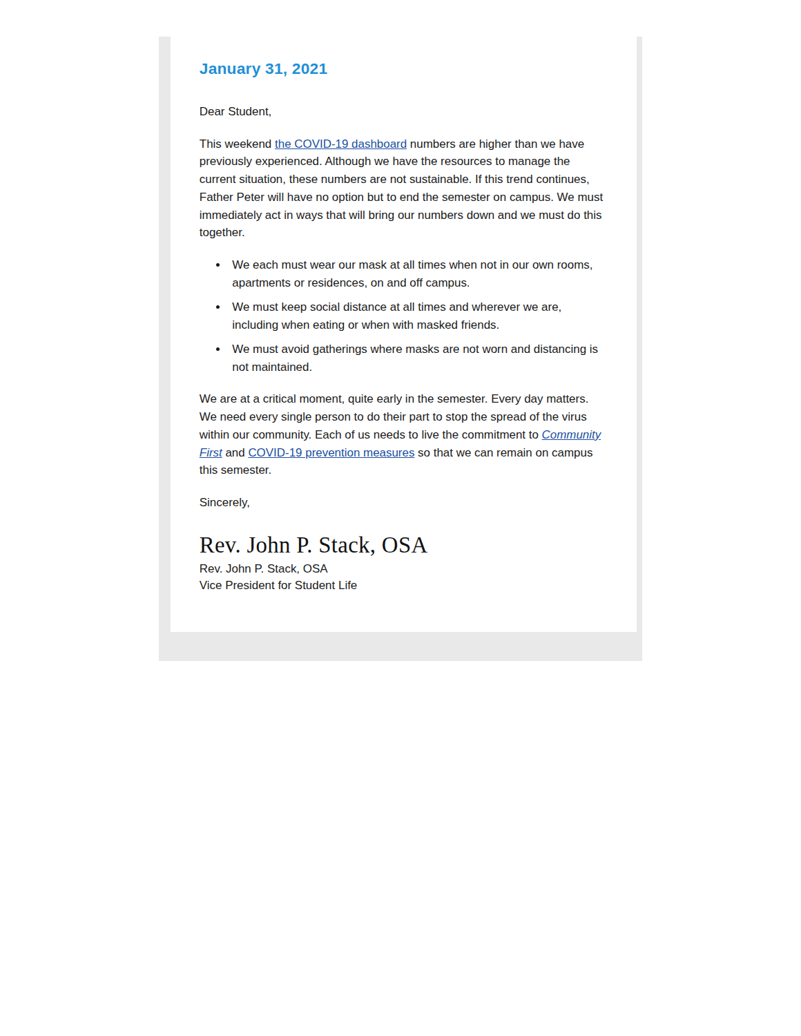January 31, 2021
Dear Student,
This weekend the COVID-19 dashboard numbers are higher than we have previously experienced. Although we have the resources to manage the current situation, these numbers are not sustainable. If this trend continues, Father Peter will have no option but to end the semester on campus. We must immediately act in ways that will bring our numbers down and we must do this together.
We each must wear our mask at all times when not in our own rooms, apartments or residences, on and off campus.
We must keep social distance at all times and wherever we are, including when eating or when with masked friends.
We must avoid gatherings where masks are not worn and distancing is not maintained.
We are at a critical moment, quite early in the semester. Every day matters. We need every single person to do their part to stop the spread of the virus within our community. Each of us needs to live the commitment to Community First and COVID-19 prevention measures so that we can remain on campus this semester.
Sincerely,
Rev. John P. Stack, OSA
Rev. John P. Stack, OSA
Vice President for Student Life